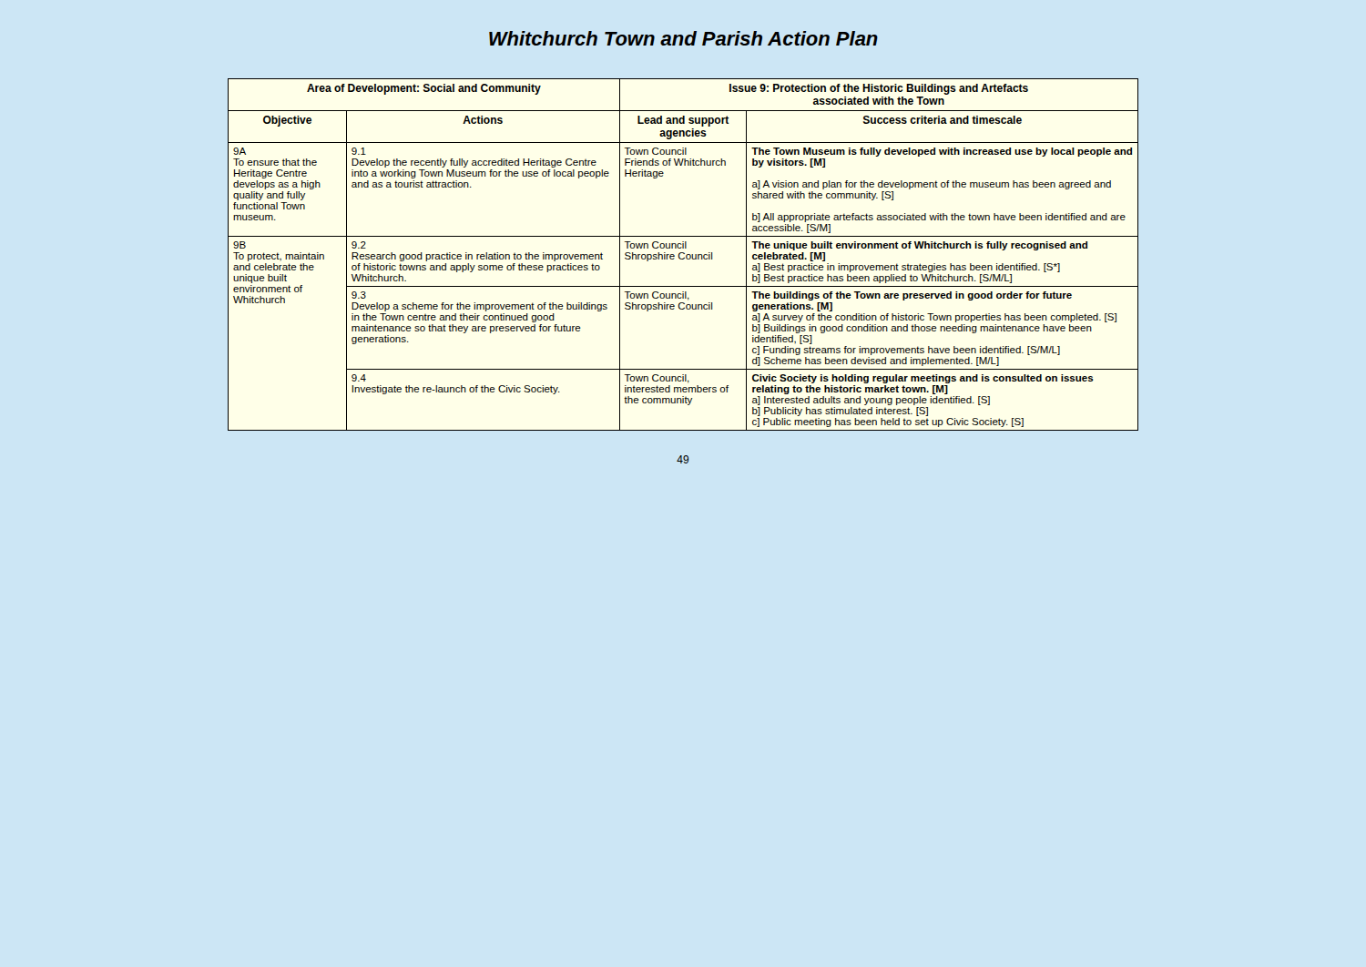Whitchurch Town and Parish Action Plan
| Area of Development: Social and Community | Issue 9: Protection of the Historic Buildings and Artefacts associated with the Town |
| Objective | Actions | Lead and support agencies | Success criteria and timescale |
| 9A To ensure that the Heritage Centre develops as a high quality and fully functional Town museum. | 9.1 Develop the recently fully accredited Heritage Centre into a working Town Museum for the use of local people and as a tourist attraction. | Town Council Friends of Whitchurch Heritage | The Town Museum is fully developed with increased use by local people and by visitors. [M] a] A vision and plan for the development of the museum has been agreed and shared with the community. [S] b] All appropriate artefacts associated with the town have been identified and are accessible. [S/M] |
| 9B To protect, maintain and celebrate the unique built environment of Whitchurch | 9.2 Research good practice in relation to the improvement of historic towns and apply some of these practices to Whitchurch. | Town Council Shropshire Council | The unique built environment of Whitchurch is fully recognised and celebrated. [M] a] Best practice in improvement strategies has been identified. [S*] b] Best practice has been applied to Whitchurch. [S/M/L] |
| 9.3 Develop a scheme for the improvement of the buildings in the Town centre and their continued good maintenance so that they are preserved for future generations. | Town Council, Shropshire Council | The buildings of the Town are preserved in good order for future generations. [M] a] A survey of the condition of historic Town properties has been completed. [S] b] Buildings in good condition and those needing maintenance have been identified, [S] c] Funding streams for improvements have been identified. [S/M/L] d] Scheme has been devised and implemented. [M/L] |
| 9.4 Investigate the re-launch of the Civic Society. | Town Council, interested members of the community | Civic Society is holding regular meetings and is consulted on issues relating to the historic market town. [M] a] Interested adults and young people identified. [S] b] Publicity has stimulated interest. [S] c] Public meeting has been held to set up Civic Society. [S] |
49